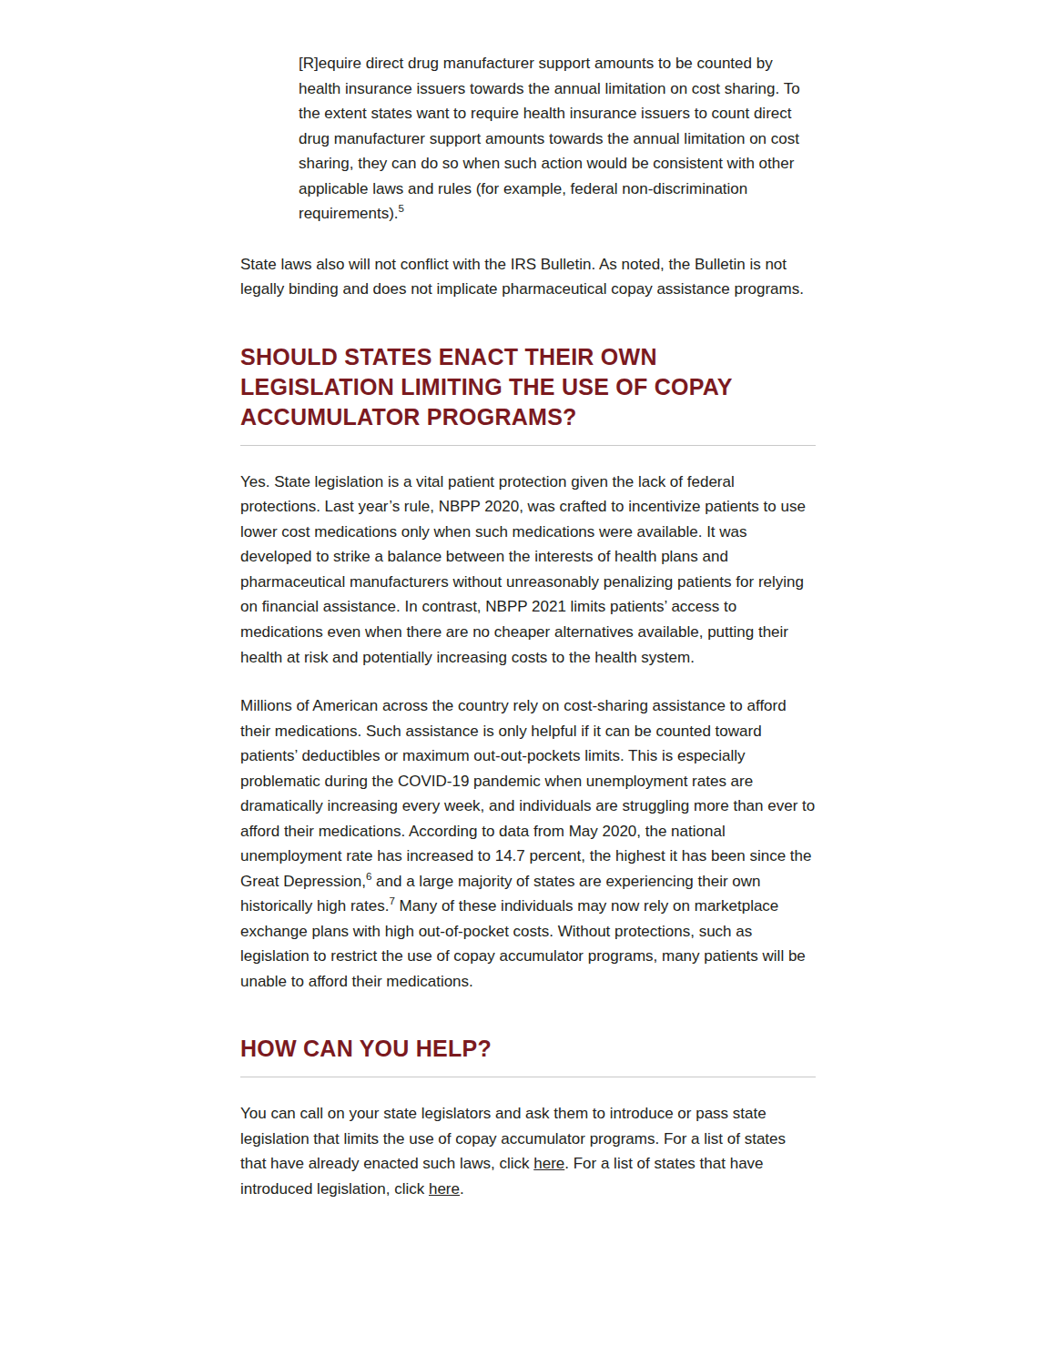[R]equire direct drug manufacturer support amounts to be counted by health insurance issuers towards the annual limitation on cost sharing. To the extent states want to require health insurance issuers to count direct drug manufacturer support amounts towards the annual limitation on cost sharing, they can do so when such action would be consistent with other applicable laws and rules (for example, federal non-discrimination requirements).5
State laws also will not conflict with the IRS Bulletin. As noted, the Bulletin is not legally binding and does not implicate pharmaceutical copay assistance programs.
Should states enact their own legislation limiting the use of copay accumulator programs?
Yes. State legislation is a vital patient protection given the lack of federal protections. Last year’s rule, NBPP 2020, was crafted to incentivize patients to use lower cost medications only when such medications were available. It was developed to strike a balance between the interests of health plans and pharmaceutical manufacturers without unreasonably penalizing patients for relying on financial assistance. In contrast, NBPP 2021 limits patients’ access to medications even when there are no cheaper alternatives available, putting their health at risk and potentially increasing costs to the health system.
Millions of American across the country rely on cost-sharing assistance to afford their medications. Such assistance is only helpful if it can be counted toward patients’ deductibles or maximum out-out-pockets limits. This is especially problematic during the COVID-19 pandemic when unemployment rates are dramatically increasing every week, and individuals are struggling more than ever to afford their medications. According to data from May 2020, the national unemployment rate has increased to 14.7 percent, the highest it has been since the Great Depression,6 and a large majority of states are experiencing their own historically high rates.7 Many of these individuals may now rely on marketplace exchange plans with high out-of-pocket costs. Without protections, such as legislation to restrict the use of copay accumulator programs, many patients will be unable to afford their medications.
How can you help?
You can call on your state legislators and ask them to introduce or pass state legislation that limits the use of copay accumulator programs. For a list of states that have already enacted such laws, click here. For a list of states that have introduced legislation, click here.